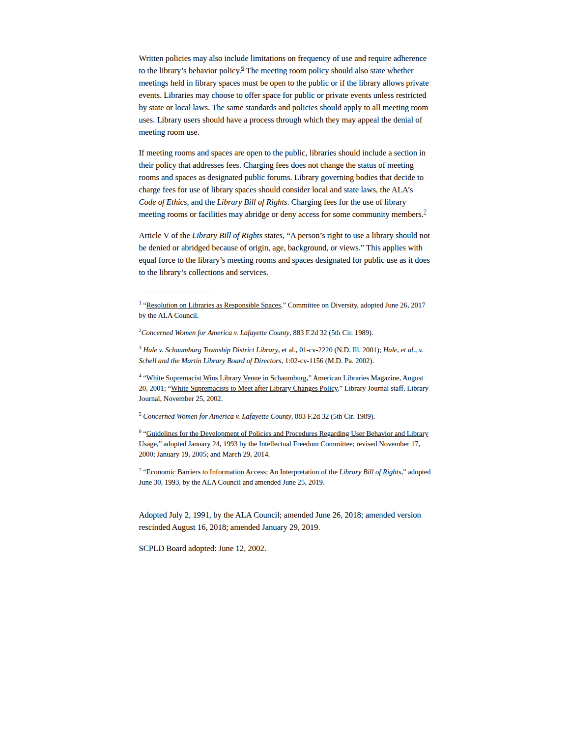Written policies may also include limitations on frequency of use and require adherence to the library’s behavior policy.6 The meeting room policy should also state whether meetings held in library spaces must be open to the public or if the library allows private events. Libraries may choose to offer space for public or private events unless restricted by state or local laws. The same standards and policies should apply to all meeting room uses. Library users should have a process through which they may appeal the denial of meeting room use.
If meeting rooms and spaces are open to the public, libraries should include a section in their policy that addresses fees. Charging fees does not change the status of meeting rooms and spaces as designated public forums. Library governing bodies that decide to charge fees for use of library spaces should consider local and state laws, the ALA’s Code of Ethics, and the Library Bill of Rights. Charging fees for the use of library meeting rooms or facilities may abridge or deny access for some community members.7
Article V of the Library Bill of Rights states, “A person’s right to use a library should not be denied or abridged because of origin, age, background, or views.” This applies with equal force to the library’s meeting rooms and spaces designated for public use as it does to the library’s collections and services.
1 “Resolution on Libraries as Responsible Spaces,” Committee on Diversity, adopted June 26, 2017 by the ALA Council.
2Concerned Women for America v. Lafayette County, 883 F.2d 32 (5th Cir. 1989).
3 Hale v. Schaumburg Township District Library, et al., 01-cv-2220 (N.D. Ill. 2001); Hale, et al., v. Schell and the Martin Library Board of Directors, 1:02-cv-1156 (M.D. Pa. 2002).
4 “White Supremacist Wins Library Venue in Schaumburg,” American Libraries Magazine, August 20, 2001; “White Supremacists to Meet after Library Changes Policy,” Library Journal staff, Library Journal, November 25, 2002.
5 Concerned Women for America v. Lafayette County, 883 F.2d 32 (5th Cir. 1989).
6 “Guidelines for the Development of Policies and Procedures Regarding User Behavior and Library Usage,” adopted January 24, 1993 by the Intellectual Freedom Committee; revised November 17, 2000; January 19, 2005; and March 29, 2014.
7 “Economic Barriers to Information Access: An Interpretation of the Library Bill of Rights,” adopted June 30, 1993, by the ALA Council and amended June 25, 2019.
Adopted July 2, 1991, by the ALA Council; amended June 26, 2018; amended version rescinded August 16, 2018; amended January 29, 2019.
SCPLD Board adopted: June 12, 2002.